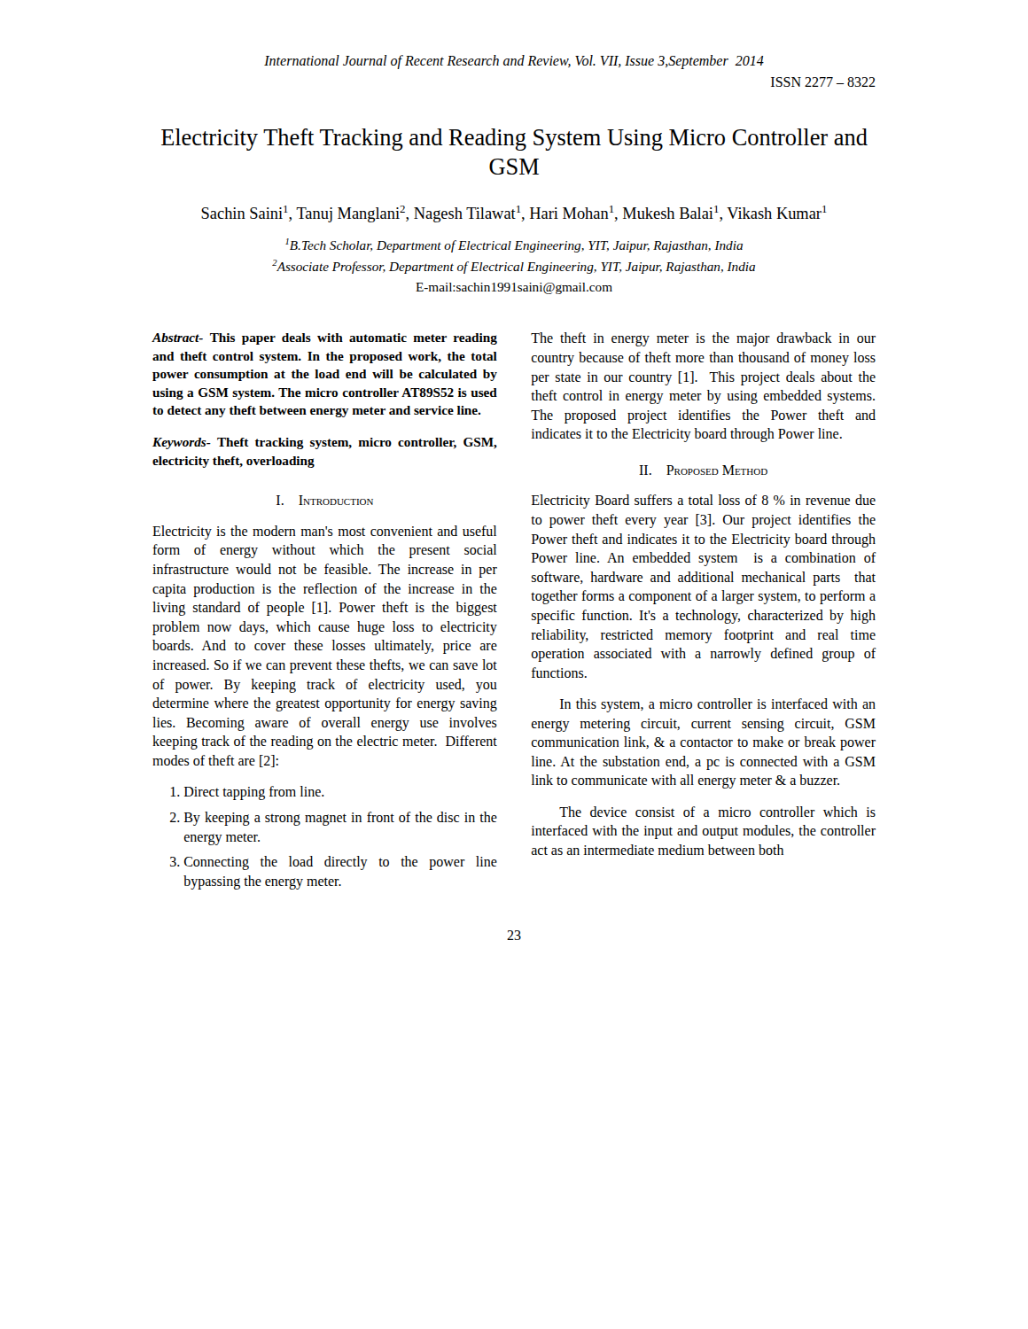International Journal of Recent Research and Review, Vol. VII, Issue 3,September 2014
ISSN 2277 – 8322
Electricity Theft Tracking and Reading System Using Micro Controller and GSM
Sachin Saini1, Tanuj Manglani2, Nagesh Tilawat1, Hari Mohan1, Mukesh Balai1, Vikash Kumar1
1B.Tech Scholar, Department of Electrical Engineering, YIT, Jaipur, Rajasthan, India
2Associate Professor, Department of Electrical Engineering, YIT, Jaipur, Rajasthan, India
E-mail:sachin1991saini@gmail.com
Abstract- This paper deals with automatic meter reading and theft control system. In the proposed work, the total power consumption at the load end will be calculated by using a GSM system. The micro controller AT89S52 is used to detect any theft between energy meter and service line.
Keywords- Theft tracking system, micro controller, GSM, electricity theft, overloading
I. Introduction
Electricity is the modern man's most convenient and useful form of energy without which the present social infrastructure would not be feasible. The increase in per capita production is the reflection of the increase in the living standard of people [1]. Power theft is the biggest problem now days, which cause huge loss to electricity boards. And to cover these losses ultimately, price are increased. So if we can prevent these thefts, we can save lot of power. By keeping track of electricity used, you determine where the greatest opportunity for energy saving lies. Becoming aware of overall energy use involves keeping track of the reading on the electric meter. Different modes of theft are [2]:
Direct tapping from line.
By keeping a strong magnet in front of the disc in the energy meter.
Connecting the load directly to the power line bypassing the energy meter.
The theft in energy meter is the major drawback in our country because of theft more than thousand of money loss per state in our country [1]. This project deals about the theft control in energy meter by using embedded systems. The proposed project identifies the Power theft and indicates it to the Electricity board through Power line.
II. Proposed Method
Electricity Board suffers a total loss of 8 % in revenue due to power theft every year [3]. Our project identifies the Power theft and indicates it to the Electricity board through Power line. An embedded system is a combination of software, hardware and additional mechanical parts that together forms a component of a larger system, to perform a specific function. It's a technology, characterized by high reliability, restricted memory footprint and real time operation associated with a narrowly defined group of functions.
In this system, a micro controller is interfaced with an energy metering circuit, current sensing circuit, GSM communication link, & a contactor to make or break power line. At the substation end, a pc is connected with a GSM link to communicate with all energy meter & a buzzer.
The device consist of a micro controller which is interfaced with the input and output modules, the controller act as an intermediate medium between both
23